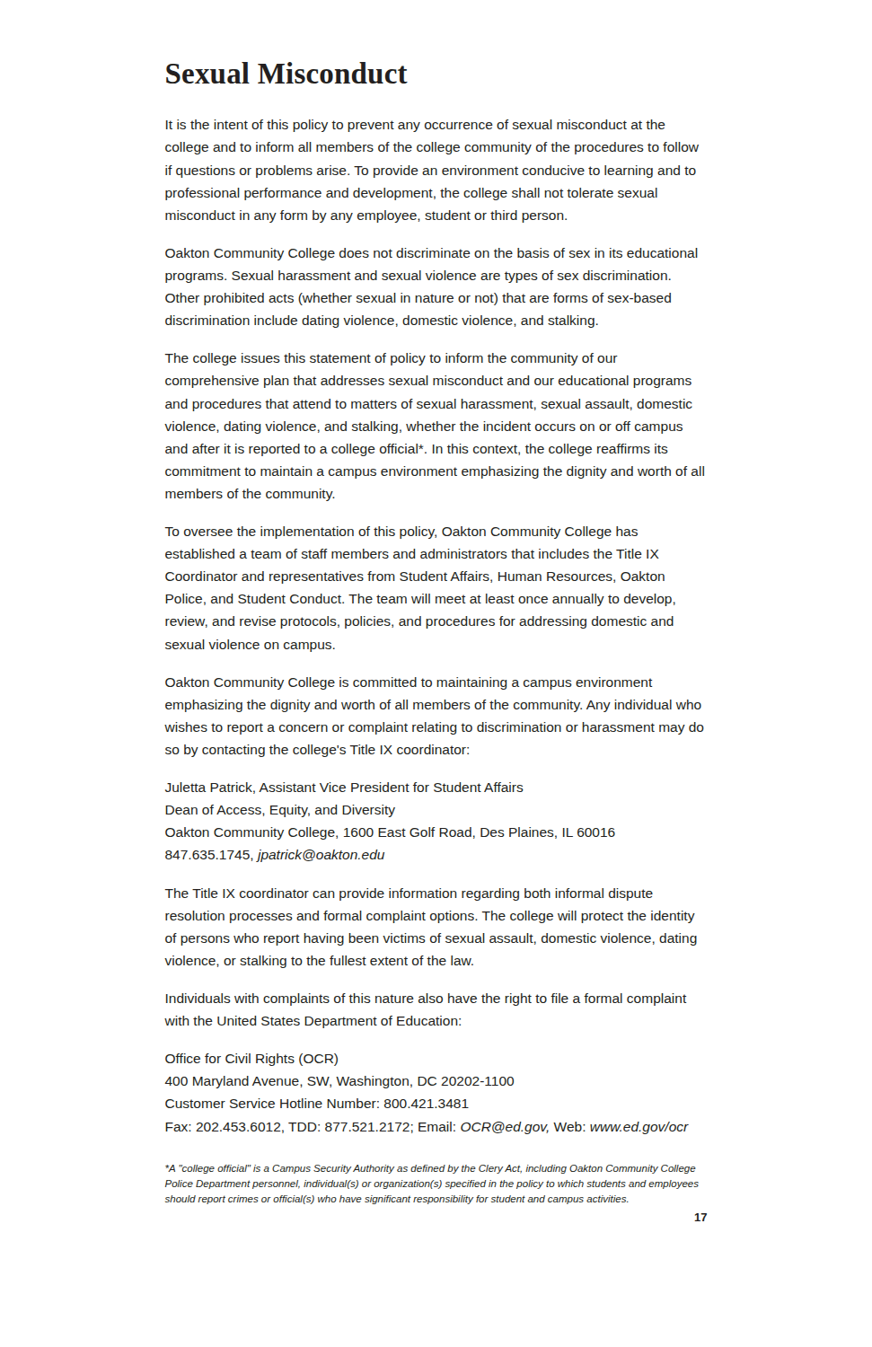Sexual Misconduct
It is the intent of this policy to prevent any occurrence of sexual misconduct at the college and to inform all members of the college community of the procedures to follow if questions or problems arise. To provide an environment conducive to learning and to professional performance and development, the college shall not tolerate sexual misconduct in any form by any employee, student or third person.
Oakton Community College does not discriminate on the basis of sex in its educational programs. Sexual harassment and sexual violence are types of sex discrimination. Other prohibited acts (whether sexual in nature or not) that are forms of sex-based discrimination include dating violence, domestic violence, and stalking.
The college issues this statement of policy to inform the community of our comprehensive plan that addresses sexual misconduct and our educational programs and procedures that attend to matters of sexual harassment, sexual assault, domestic violence, dating violence, and stalking, whether the incident occurs on or off campus and after it is reported to a college official*. In this context, the college reaffirms its commitment to maintain a campus environment emphasizing the dignity and worth of all members of the community.
To oversee the implementation of this policy, Oakton Community College has established a team of staff members and administrators that includes the Title IX Coordinator and representatives from Student Affairs, Human Resources, Oakton Police, and Student Conduct. The team will meet at least once annually to develop, review, and revise protocols, policies, and procedures for addressing domestic and sexual violence on campus.
Oakton Community College is committed to maintaining a campus environment emphasizing the dignity and worth of all members of the community. Any individual who wishes to report a concern or complaint relating to discrimination or harassment may do so by contacting the college's Title IX coordinator:
Juletta Patrick, Assistant Vice President for Student Affairs
Dean of Access, Equity, and Diversity
Oakton Community College, 1600 East Golf Road, Des Plaines, IL 60016
847.635.1745, jpatrick@oakton.edu
The Title IX coordinator can provide information regarding both informal dispute resolution processes and formal complaint options. The college will protect the identity of persons who report having been victims of sexual assault, domestic violence, dating violence, or stalking to the fullest extent of the law.
Individuals with complaints of this nature also have the right to file a formal complaint with the United States Department of Education:
Office for Civil Rights (OCR)
400 Maryland Avenue, SW, Washington, DC 20202-1100
Customer Service Hotline Number: 800.421.3481
Fax: 202.453.6012, TDD: 877.521.2172; Email: OCR@ed.gov, Web: www.ed.gov/ocr
*A "college official" is a Campus Security Authority as defined by the Clery Act, including Oakton Community College Police Department personnel, individual(s) or organization(s) specified in the policy to which students and employees should report crimes or official(s) who have significant responsibility for student and campus activities.
17